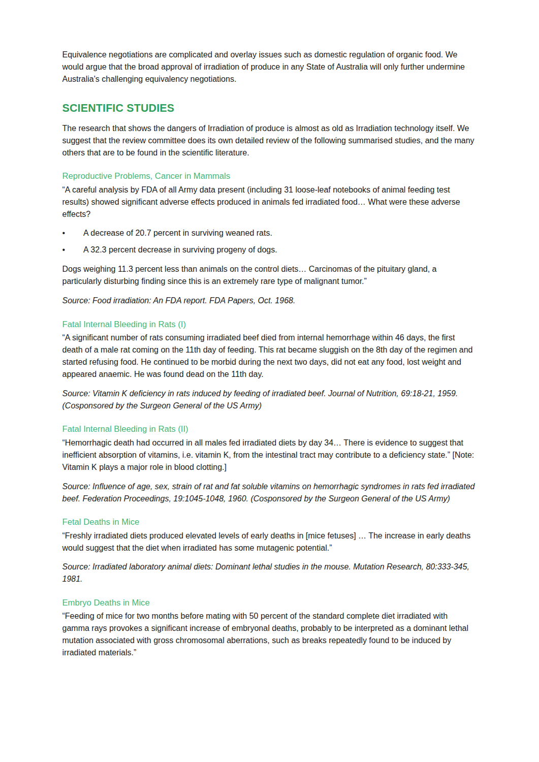Equivalence negotiations are complicated and overlay issues such as domestic regulation of organic food. We would argue that the broad approval of irradiation of produce in any State of Australia will only further undermine Australia's challenging equivalency negotiations.
SCIENTIFIC STUDIES
The research that shows the dangers of Irradiation of produce is almost as old as Irradiation technology itself. We suggest that the review committee does its own detailed review of the following summarised studies, and the many others that are to be found in the scientific literature.
Reproductive Problems, Cancer in Mammals
“A careful analysis by FDA of all Army data present (including 31 loose-leaf notebooks of animal feeding test results) showed significant adverse effects produced in animals fed irradiated food… What were these adverse effects?
•A decrease of 20.7 percent in surviving weaned rats.
•A 32.3 percent decrease in surviving progeny of dogs.
Dogs weighing 11.3 percent less than animals on the control diets… Carcinomas of the pituitary gland, a particularly disturbing finding since this is an extremely rare type of malignant tumor.”
Source: Food irradiation: An FDA report. FDA Papers, Oct. 1968.
Fatal Internal Bleeding in Rats (I)
“A significant number of rats consuming irradiated beef died from internal hemorrhage within 46 days, the first death of a male rat coming on the 11th day of feeding. This rat became sluggish on the 8th day of the regimen and started refusing food. He continued to be morbid during the next two days, did not eat any food, lost weight and appeared anaemic. He was found dead on the 11th day.
Source: Vitamin K deficiency in rats induced by feeding of irradiated beef. Journal of Nutrition, 69:18-21, 1959. (Cosponsored by the Surgeon General of the US Army)
Fatal Internal Bleeding in Rats (II)
“Hemorrhagic death had occurred in all males fed irradiated diets by day 34… There is evidence to suggest that inefficient absorption of vitamins, i.e. vitamin K, from the intestinal tract may contribute to a deficiency state.” [Note: Vitamin K plays a major role in blood clotting.]
Source: Influence of age, sex, strain of rat and fat soluble vitamins on hemorrhagic syndromes in rats fed irradiated beef. Federation Proceedings, 19:1045-1048, 1960. (Cosponsored by the Surgeon General of the US Army)
Fetal Deaths in Mice
“Freshly irradiated diets produced elevated levels of early deaths in [mice fetuses] … The increase in early deaths would suggest that the diet when irradiated has some mutagenic potential.”
Source: Irradiated laboratory animal diets: Dominant lethal studies in the mouse. Mutation Research, 80:333-345, 1981.
Embryo Deaths in Mice
“Feeding of mice for two months before mating with 50 percent of the standard complete diet irradiated with gamma rays provokes a significant increase of embryonal deaths, probably to be interpreted as a dominant lethal mutation associated with gross chromosomal aberrations, such as breaks repeatedly found to be induced by irradiated materials.”